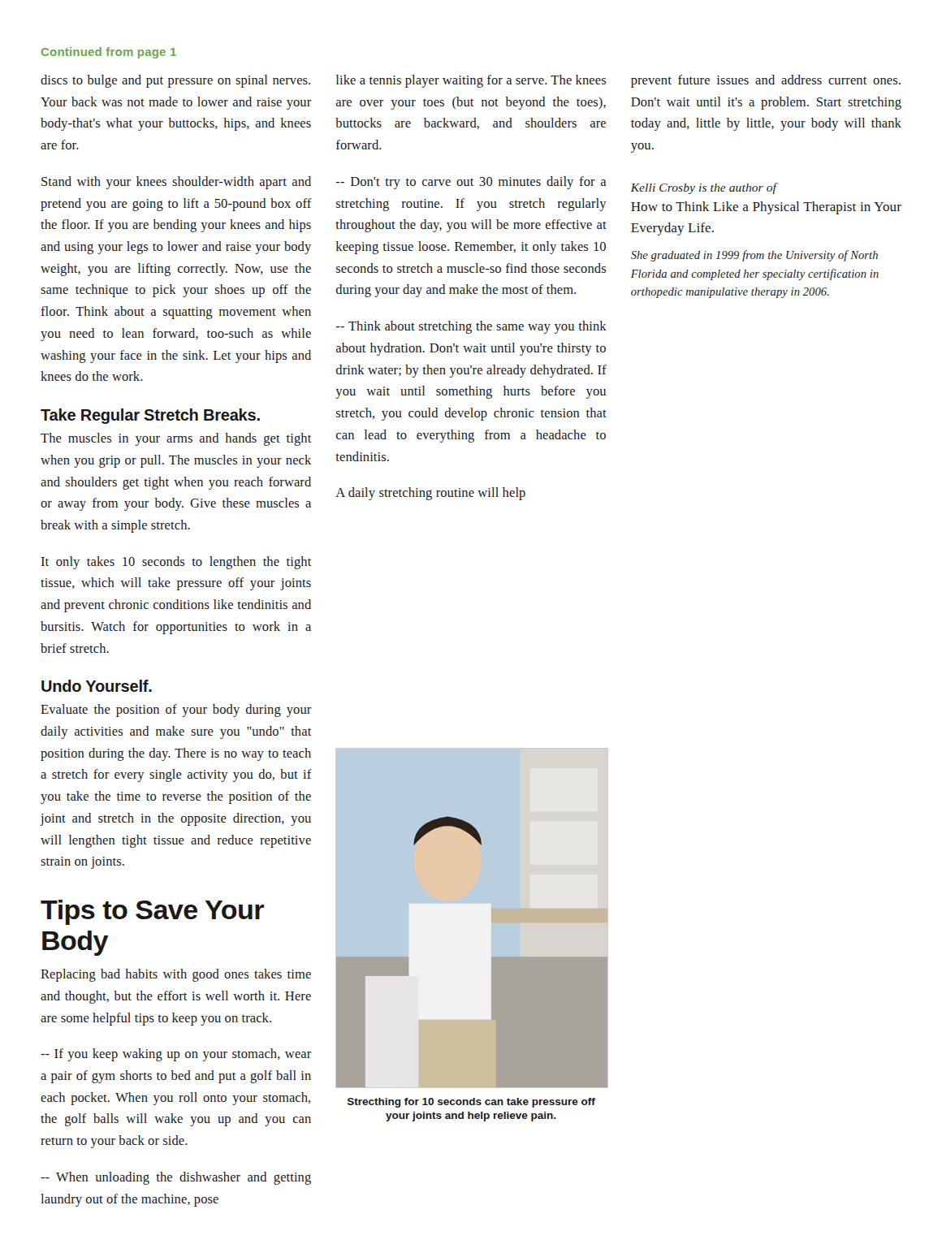Continued from page 1
discs to bulge and put pressure on spinal nerves. Your back was not made to lower and raise your body-that's what your buttocks, hips, and knees are for.
Stand with your knees shoulder-width apart and pretend you are going to lift a 50-pound box off the floor. If you are bending your knees and hips and using your legs to lower and raise your body weight, you are lifting correctly. Now, use the same technique to pick your shoes up off the floor. Think about a squatting movement when you need to lean forward, too-such as while washing your face in the sink. Let your hips and knees do the work.
Take Regular Stretch Breaks.
The muscles in your arms and hands get tight when you grip or pull. The muscles in your neck and shoulders get tight when you reach forward or away from your body. Give these muscles a break with a simple stretch.
It only takes 10 seconds to lengthen the tight tissue, which will take pressure off your joints and prevent chronic conditions like tendinitis and bursitis. Watch for opportunities to work in a brief stretch.
Undo Yourself.
Evaluate the position of your body during your daily activities and make sure you "undo" that position during the day. There is no way to teach a stretch for every single activity you do, but if you take the time to reverse the position of the joint and stretch in the opposite direction, you will lengthen tight tissue and reduce repetitive strain on joints.
Tips to Save Your Body
Replacing bad habits with good ones takes time and thought, but the effort is well worth it. Here are some helpful tips to keep you on track.
-- If you keep waking up on your stomach, wear a pair of gym shorts to bed and put a golf ball in each pocket. When you roll onto your stomach, the golf balls will wake you up and you can return to your back or side.
-- When unloading the dishwasher and getting laundry out of the machine, pose
like a tennis player waiting for a serve. The knees are over your toes (but not beyond the toes), buttocks are backward, and shoulders are forward.
-- Don't try to carve out 30 minutes daily for a stretching routine. If you stretch regularly throughout the day, you will be more effective at keeping tissue loose. Remember, it only takes 10 seconds to stretch a muscle-so find those seconds during your day and make the most of them.
-- Think about stretching the same way you think about hydration. Don't wait until you're thirsty to drink water; by then you're already dehydrated. If you wait until something hurts before you stretch, you could develop chronic tension that can lead to everything from a headache to tendinitis.
A daily stretching routine will help
Strecthing for 10 seconds can take pressure off your joints and help relieve pain.
prevent future issues and address current ones. Don't wait until it's a problem. Start stretching today and, little by little, your body will thank you.
Kelli Crosby is the author of
How to Think Like a Physical Therapist in Your Everyday Life.
She graduated in 1999 from the University of North Florida and completed her specialty certification in orthopedic manipulative therapy in 2006.